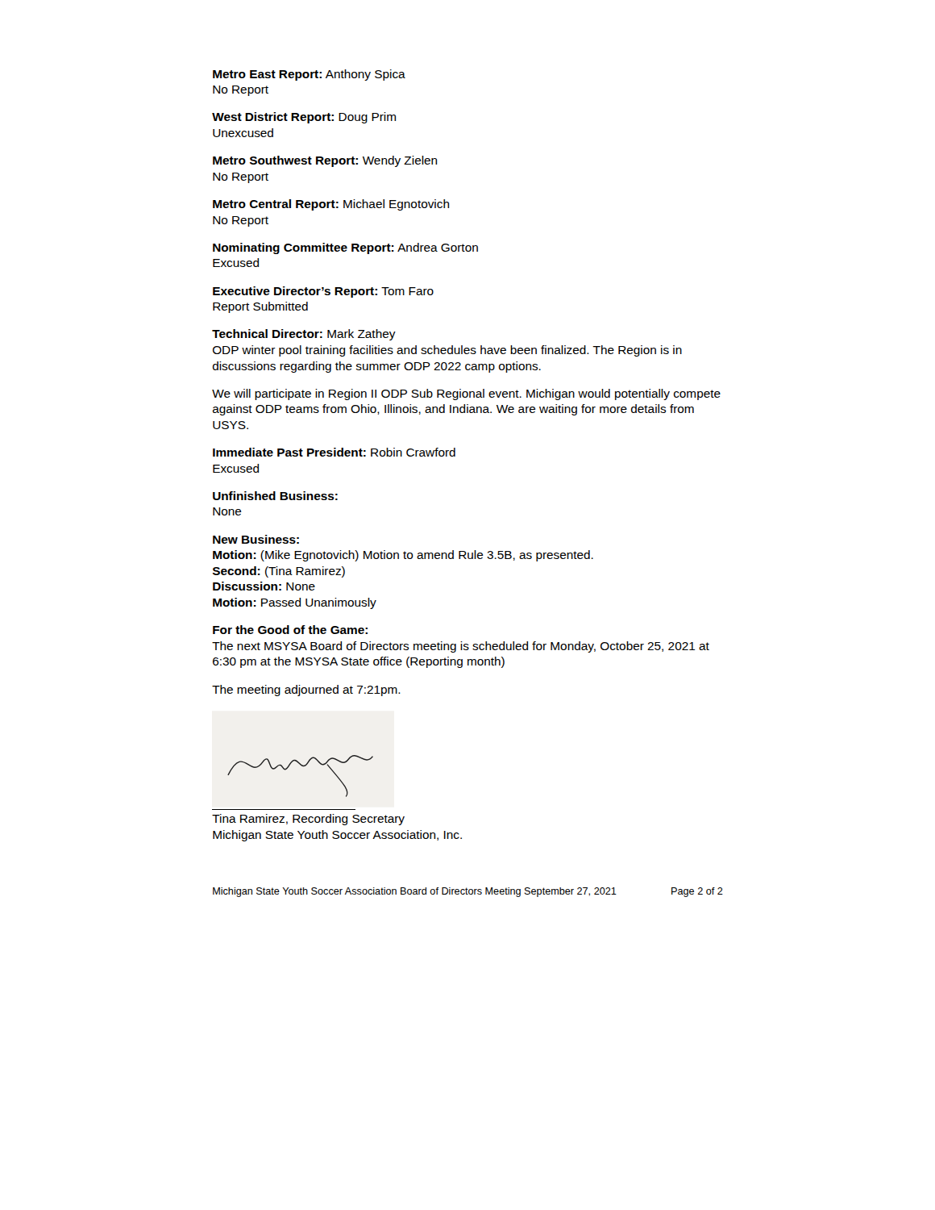Metro East Report: Anthony Spica
No Report
West District Report: Doug Prim
Unexcused
Metro Southwest Report: Wendy Zielen
No Report
Metro Central Report: Michael Egnotovich
No Report
Nominating Committee Report: Andrea Gorton
Excused
Executive Director’s Report: Tom Faro
Report Submitted
Technical Director: Mark Zathey
ODP winter pool training facilities and schedules have been finalized. The Region is in discussions regarding the summer ODP 2022 camp options.
We will participate in Region II ODP Sub Regional event. Michigan would potentially compete against ODP teams from Ohio, Illinois, and Indiana. We are waiting for more details from USYS.
Immediate Past President: Robin Crawford
Excused
Unfinished Business:
None
New Business:
Motion: (Mike Egnotovich) Motion to amend Rule 3.5B, as presented.
Second: (Tina Ramirez)
Discussion: None
Motion: Passed Unanimously
For the Good of the Game:
The next MSYSA Board of Directors meeting is scheduled for Monday, October 25, 2021 at 6:30 pm at the MSYSA State office (Reporting month)
The meeting adjourned at 7:21pm.
Tina Ramirez, Recording Secretary
Michigan State Youth Soccer Association, Inc.
Michigan State Youth Soccer Association Board of Directors Meeting September 27, 2021 Page 2 of 2